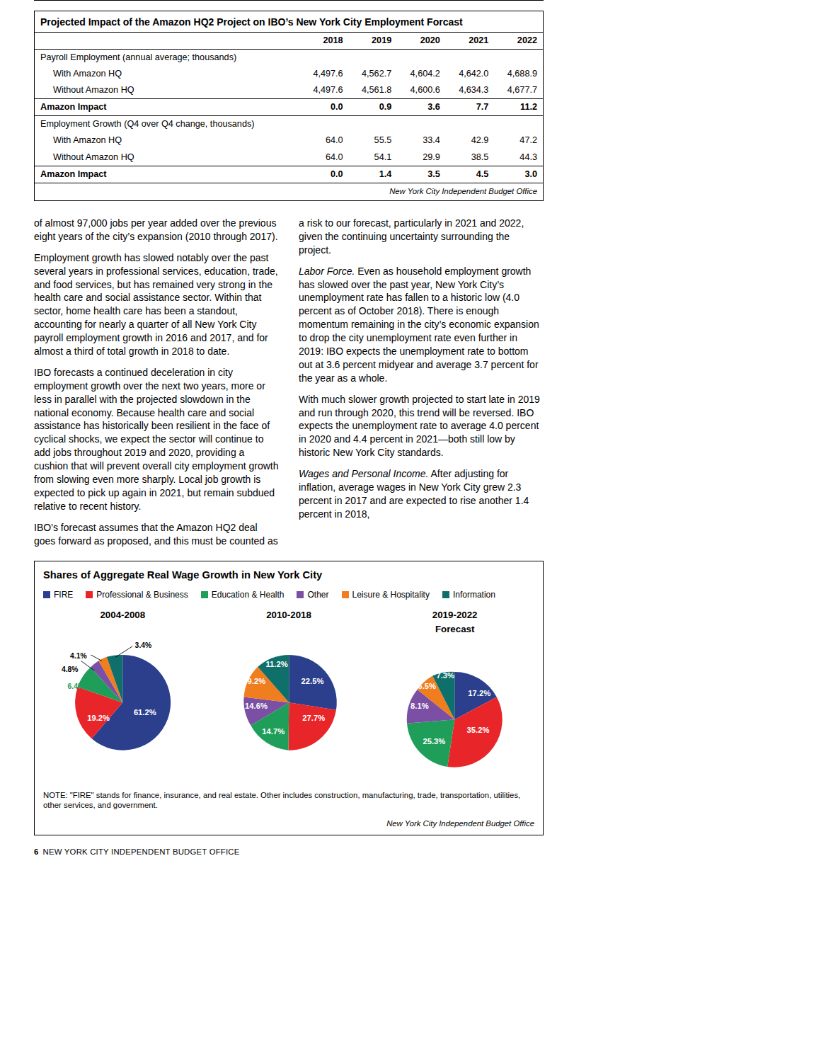Projected Impact of the Amazon HQ2 Project on IBO’s New York City Employment Forcast
| | 2018 | 2019 | 2020 | 2021 | 2022 |
| --- | --- | --- | --- | --- | --- |
| Payroll Employment (annual average; thousands) | | | | | |
| With Amazon HQ | 4,497.6 | 4,562.7 | 4,604.2 | 4,642.0 | 4,688.9 |
| Without Amazon HQ | 4,497.6 | 4,561.8 | 4,600.6 | 4,634.3 | 4,677.7 |
| Amazon Impact | 0.0 | 0.9 | 3.6 | 7.7 | 11.2 |
| Employment Growth (Q4 over Q4 change, thousands) | | | | | |
| With Amazon HQ | 64.0 | 55.5 | 33.4 | 42.9 | 47.2 |
| Without Amazon HQ | 64.0 | 54.1 | 29.9 | 38.5 | 44.3 |
| Amazon Impact | 0.0 | 1.4 | 3.5 | 4.5 | 3.0 |
New York City Independent Budget Office
of almost 97,000 jobs per year added over the previous eight years of the city’s expansion (2010 through 2017).
Employment growth has slowed notably over the past several years in professional services, education, trade, and food services, but has remained very strong in the health care and social assistance sector. Within that sector, home health care has been a standout, accounting for nearly a quarter of all New York City payroll employment growth in 2016 and 2017, and for almost a third of total growth in 2018 to date.
IBO forecasts a continued deceleration in city employment growth over the next two years, more or less in parallel with the projected slowdown in the national economy. Because health care and social assistance has historically been resilient in the face of cyclical shocks, we expect the sector will continue to add jobs throughout 2019 and 2020, providing a cushion that will prevent overall city employment growth from slowing even more sharply. Local job growth is expected to pick up again in 2021, but remain subdued relative to recent history.
IBO’s forecast assumes that the Amazon HQ2 deal goes forward as proposed, and this must be counted as a risk to our forecast, particularly in 2021 and 2022, given the continuing uncertainty surrounding the project.
Labor Force. Even as household employment growth has slowed over the past year, New York City’s unemployment rate has fallen to a historic low (4.0 percent as of October 2018). There is enough momentum remaining in the city’s economic expansion to drop the city unemployment rate even further in 2019: IBO expects the unemployment rate to bottom out at 3.6 percent midyear and average 3.7 percent for the year as a whole.
With much slower growth projected to start late in 2019 and run through 2020, this trend will be reversed. IBO expects the unemployment rate to average 4.0 percent in 2020 and 4.4 percent in 2021—both still low by historic New York City standards.
Wages and Personal Income. After adjusting for inflation, average wages in New York City grew 2.3 percent in 2017 and are expected to rise another 1.4 percent in 2018,
Shares of Aggregate Real Wage Growth in New York City
FIRE Professional & Business Education & Health Other Leisure & Hospitality Information
2004-2008
Pie centered at (130,130), r=78. Slices start at 12 o'clock, clockwise. FIRE 61.2%, Professional 19.2%, Education 6.4%, Other 4.8%, Leisure 4.1%, Information 3.4% 61.2% 19.2% 6.4% 4.8% 4.1% 3.4%
2010-2018
22.5% 27.7% 14.7% 14.6% 9.2% 11.2%
2019-2022
Forecast
17.2% 35.2% 25.3% 8.1% 6.5% 7.3%
NOTE: "FIRE" stands for finance, insurance, and real estate. Other includes construction, manufacturing, trade, transportation, utilities, other services, and government.
New York City Independent Budget Office
6 NEW YORK CITY INDEPENDENT BUDGET OFFICE